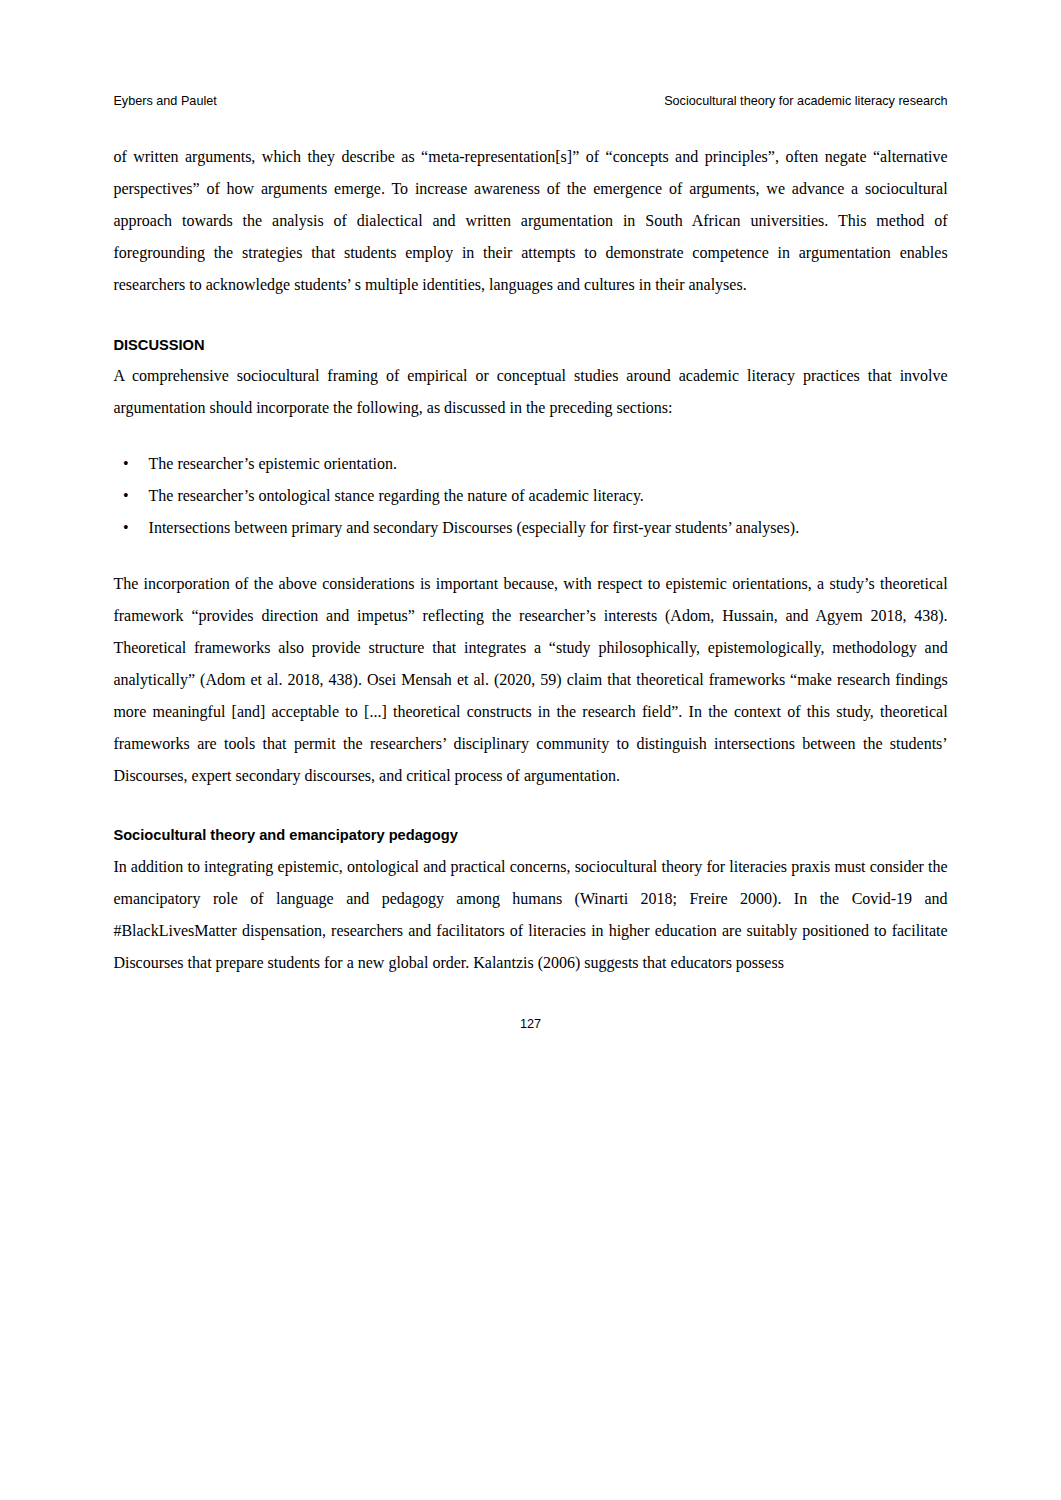Eybers and Paulet
Sociocultural theory for academic literacy research
of written arguments, which they describe as “meta-representation[s]” of “concepts and principles”, often negate “alternative perspectives” of how arguments emerge. To increase awareness of the emergence of arguments, we advance a sociocultural approach towards the analysis of dialectical and written argumentation in South African universities. This method of foregrounding the strategies that students employ in their attempts to demonstrate competence in argumentation enables researchers to acknowledge students’ s multiple identities, languages and cultures in their analyses.
DISCUSSION
A comprehensive sociocultural framing of empirical or conceptual studies around academic literacy practices that involve argumentation should incorporate the following, as discussed in the preceding sections:
The researcher’s epistemic orientation.
The researcher’s ontological stance regarding the nature of academic literacy.
Intersections between primary and secondary Discourses (especially for first-year students’ analyses).
The incorporation of the above considerations is important because, with respect to epistemic orientations, a study’s theoretical framework “provides direction and impetus” reflecting the researcher’s interests (Adom, Hussain, and Agyem 2018, 438). Theoretical frameworks also provide structure that integrates a “study philosophically, epistemologically, methodology and analytically” (Adom et al. 2018, 438). Osei Mensah et al. (2020, 59) claim that theoretical frameworks “make research findings more meaningful [and] acceptable to [...] theoretical constructs in the research field”. In the context of this study, theoretical frameworks are tools that permit the researchers’ disciplinary community to distinguish intersections between the students’ Discourses, expert secondary discourses, and critical process of argumentation.
Sociocultural theory and emancipatory pedagogy
In addition to integrating epistemic, ontological and practical concerns, sociocultural theory for literacies praxis must consider the emancipatory role of language and pedagogy among humans (Winarti 2018; Freire 2000). In the Covid-19 and #BlackLivesMatter dispensation, researchers and facilitators of literacies in higher education are suitably positioned to facilitate Discourses that prepare students for a new global order. Kalantzis (2006) suggests that educators possess
127